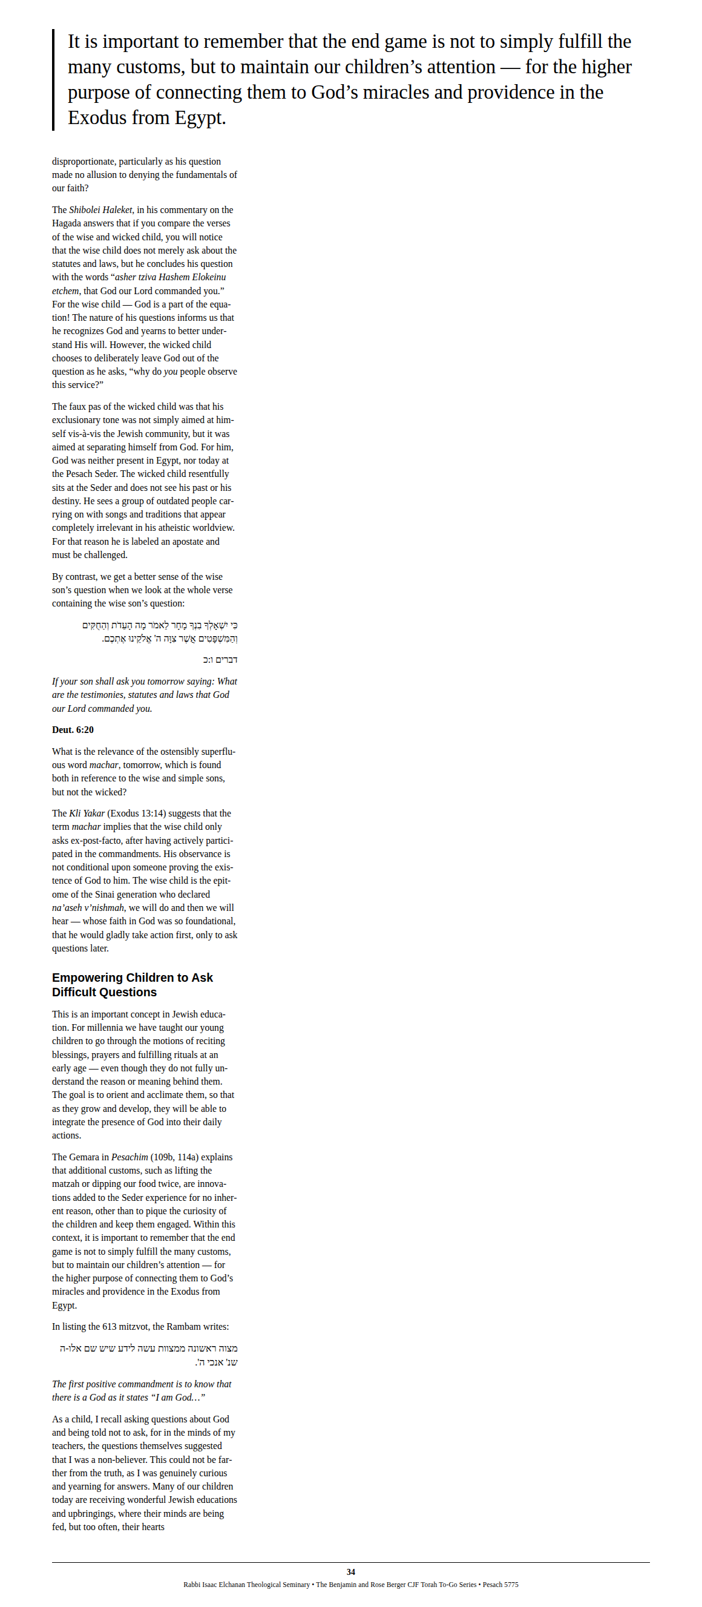It is important to remember that the end game is not to simply fulfill the many customs, but to maintain our children’s attention — for the higher purpose of connecting them to God’s miracles and providence in the Exodus from Egypt.
disproportionate, particularly as his question made no allusion to denying the fundamentals of our faith?
The Shibolei Haleket, in his commentary on the Hagada answers that if you compare the verses of the wise and wicked child, you will notice that the wise child does not merely ask about the statutes and laws, but he concludes his question with the words “asher tziva Hashem Elokeinu etchem, that God our Lord commanded you.” For the wise child — God is a part of the equation! The nature of his questions informs us that he recognizes God and yearns to better understand His will. However, the wicked child chooses to deliberately leave God out of the question as he asks, “why do you people observe this service?”
The faux pas of the wicked child was that his exclusionary tone was not simply aimed at himself vis-à-vis the Jewish community, but it was aimed at separating himself from God. For him, God was neither present in Egypt, nor today at the Pesach Seder. The wicked child resentfully sits at the Seder and does not see his past or his destiny. He sees a group of outdated people carrying on with songs and traditions that appear completely irrelevant in his atheistic worldview. For that reason he is labeled an apostate and must be challenged.
By contrast, we get a better sense of the wise son’s question when we look at the whole verse containing the wise son’s question:
כִּי יִשְׁאָלְךָ בִנְךָ מָחָר לֵאמֹר מָה הָעֵדֹת וְהַחֻקִּים וְהַמִּשְׁפָּטִים אֲשֶׁר צִוָּה ה' אֱלֹקֵינוּ אֶתְכֶם.
דברים ו:כ
If your son shall ask you tomorrow saying: What are the testimonies, statutes and laws that God our Lord commanded you.
Deut. 6:20
What is the relevance of the ostensibly superfluous word machar, tomorrow, which is found both in reference to the wise and simple sons, but not the wicked?
The Kli Yakar (Exodus 13:14) suggests that the term machar implies that the wise child only asks ex-post-facto, after having actively participated in the commandments. His observance is not conditional upon someone proving the existence of God to him. The wise child is the epitome of the Sinai generation who declared na’aseh v’nishmah, we will do and then we will hear — whose faith in God was so foundational, that he would gladly take action first, only to ask questions later.
Empowering Children to Ask Difficult Questions
This is an important concept in Jewish education. For millennia we have taught our young children to go through the motions of reciting blessings, prayers and fulfilling rituals at an early age — even though they do not fully understand the reason or meaning behind them. The goal is to orient and acclimate them, so that as they grow and develop, they will be able to integrate the presence of God into their daily actions.
The Gemara in Pesachim (109b, 114a) explains that additional customs, such as lifting the matzah or dipping our food twice, are innovations added to the Seder experience for no inherent reason, other than to pique the curiosity of the children and keep them engaged. Within this context, it is important to remember that the end game is not to simply fulfill the many customs, but to maintain our children’s attention — for the higher purpose of connecting them to God’s miracles and providence in the Exodus from Egypt.
In listing the 613 mitzvot, the Rambam writes:
מצוה ראשונה ממצוות עשה לידע שיש שם אלו-ה שנ' אנכי ה'.
The first positive commandment is to know that there is a God as it states “I am God…”
As a child, I recall asking questions about God and being told not to ask, for in the minds of my teachers, the questions themselves suggested that I was a non-believer. This could not be farther from the truth, as I was genuinely curious and yearning for answers. Many of our children today are receiving wonderful Jewish educations and upbringings, where their minds are being fed, but too often, their hearts
34
Rabbi Isaac Elchanan Theological Seminary • The Benjamin and Rose Berger CJF Torah To-Go Series • Pesach 5775